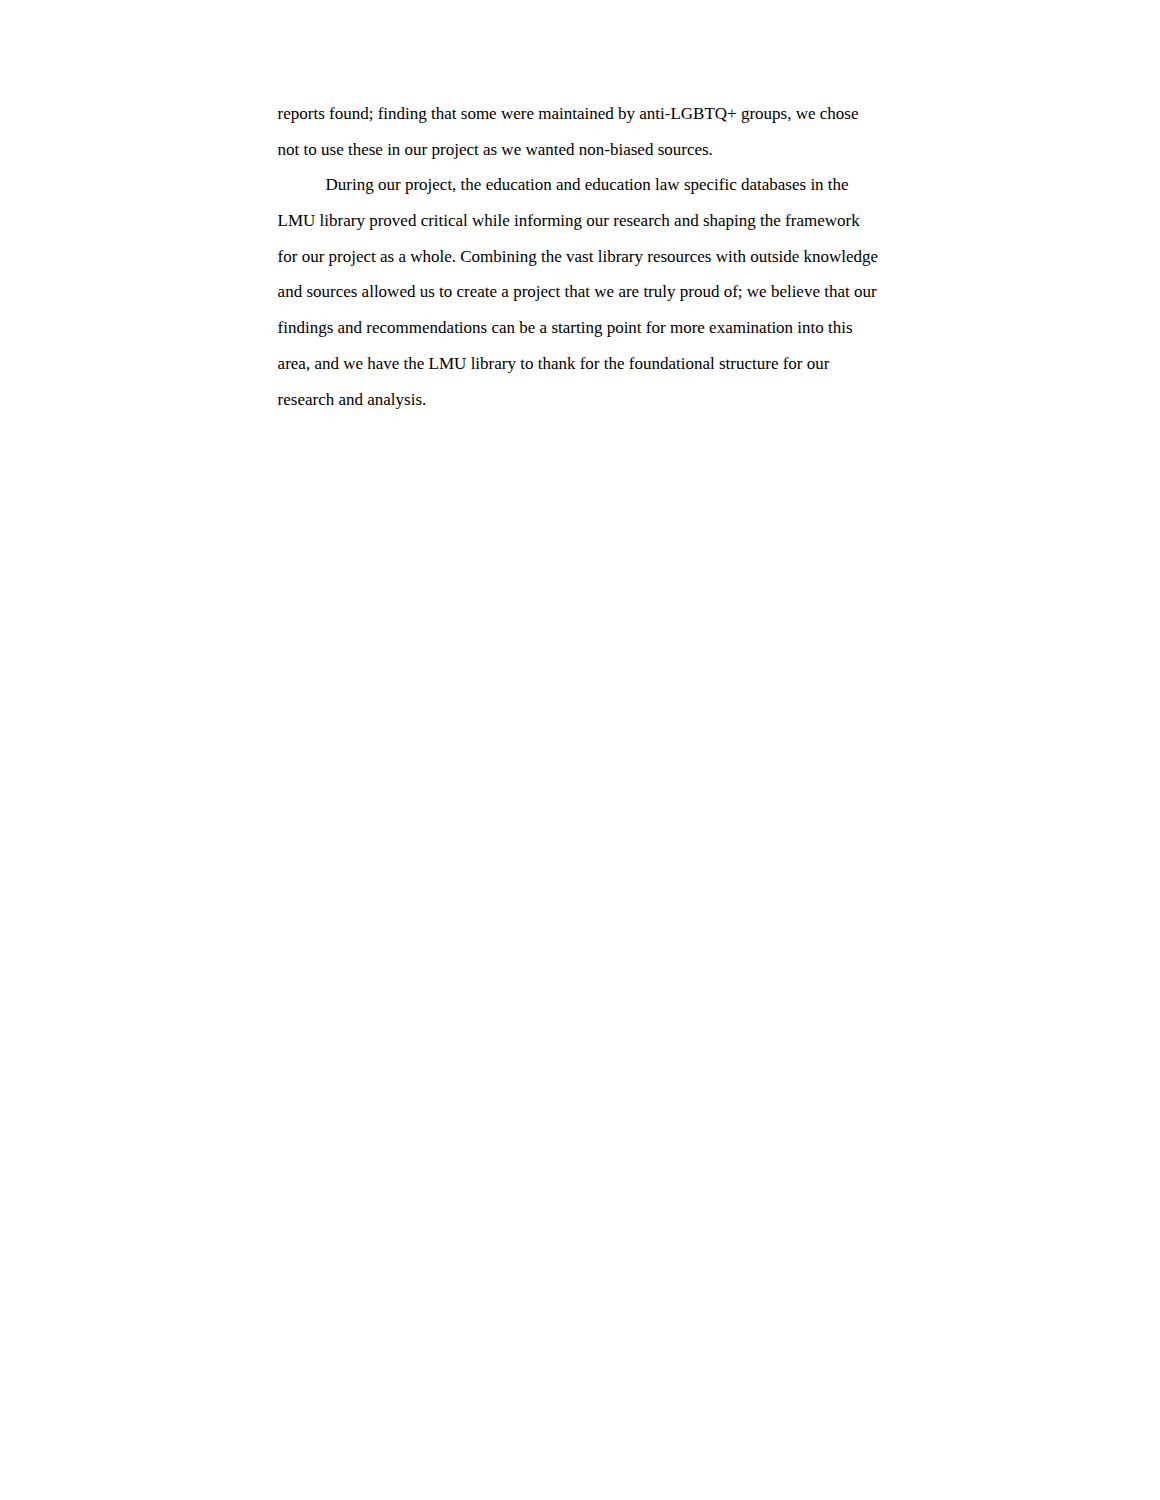reports found; finding that some were maintained by anti-LGBTQ+ groups, we chose not to use these in our project as we wanted non-biased sources.
During our project, the education and education law specific databases in the LMU library proved critical while informing our research and shaping the framework for our project as a whole. Combining the vast library resources with outside knowledge and sources allowed us to create a project that we are truly proud of; we believe that our findings and recommendations can be a starting point for more examination into this area, and we have the LMU library to thank for the foundational structure for our research and analysis.